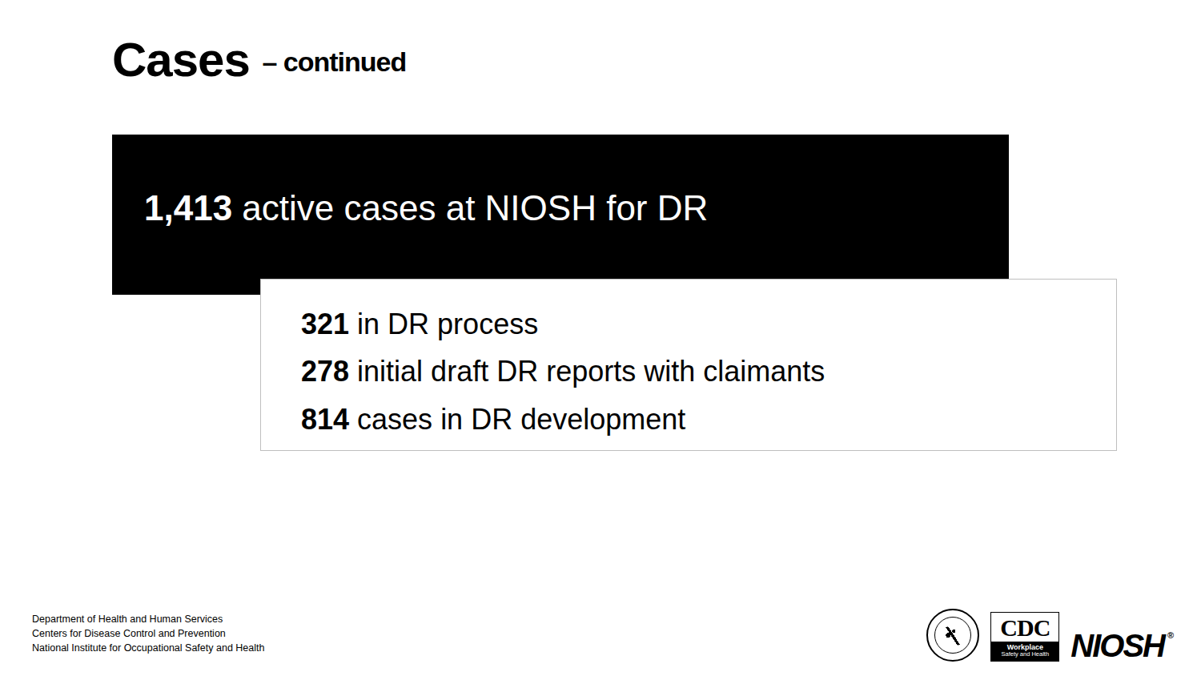Cases – continued
1,413 active cases at NIOSH for DR
321 in DR process
278 initial draft DR reports with claimants
814 cases in DR development
Department of Health and Human Services
Centers for Disease Control and Prevention
National Institute for Occupational Safety and Health
CDC
WorkplaceSafety and Health
NIOSH®